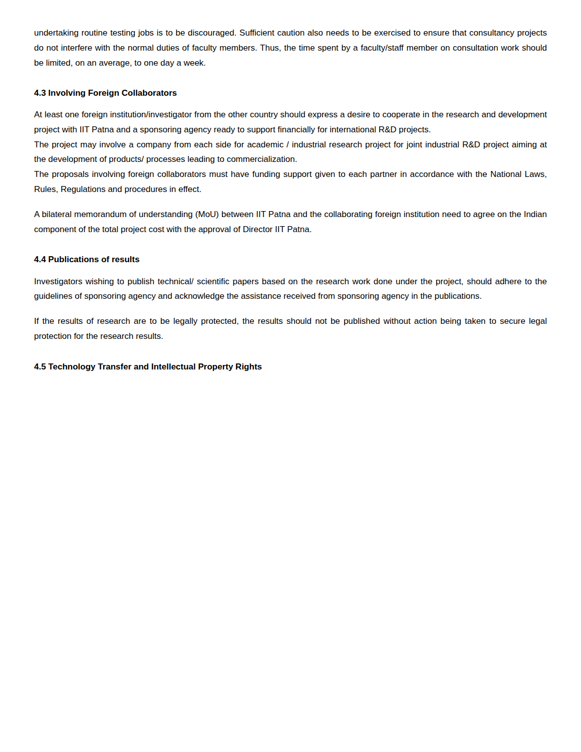undertaking routine testing jobs is to be discouraged. Sufficient caution also needs to be exercised to ensure that consultancy projects do not interfere with the normal duties of faculty members. Thus, the time spent by a faculty/staff member on consultation work should be limited, on an average, to one day a week.
4.3 Involving Foreign Collaborators
At least one foreign institution/investigator from the other country should express a desire to cooperate in the research and development project with IIT Patna and a sponsoring agency ready to support financially for international R&D projects.
The project may involve a company from each side for academic / industrial research project for joint industrial R&D project aiming at the development of products/ processes leading to commercialization.
The proposals involving foreign collaborators must have funding support given to each partner in accordance with the National Laws, Rules, Regulations and procedures in effect.
A bilateral memorandum of understanding (MoU) between IIT Patna and the collaborating foreign institution need to agree on the Indian component of the total project cost with the approval of Director IIT Patna.
4.4 Publications of results
Investigators wishing to publish technical/ scientific papers based on the research work done under the project, should adhere to the guidelines of sponsoring agency and acknowledge the assistance received from sponsoring agency in the publications.
If the results of research are to be legally protected, the results should not be published without action being taken to secure legal protection for the research results.
4.5 Technology Transfer and Intellectual Property Rights